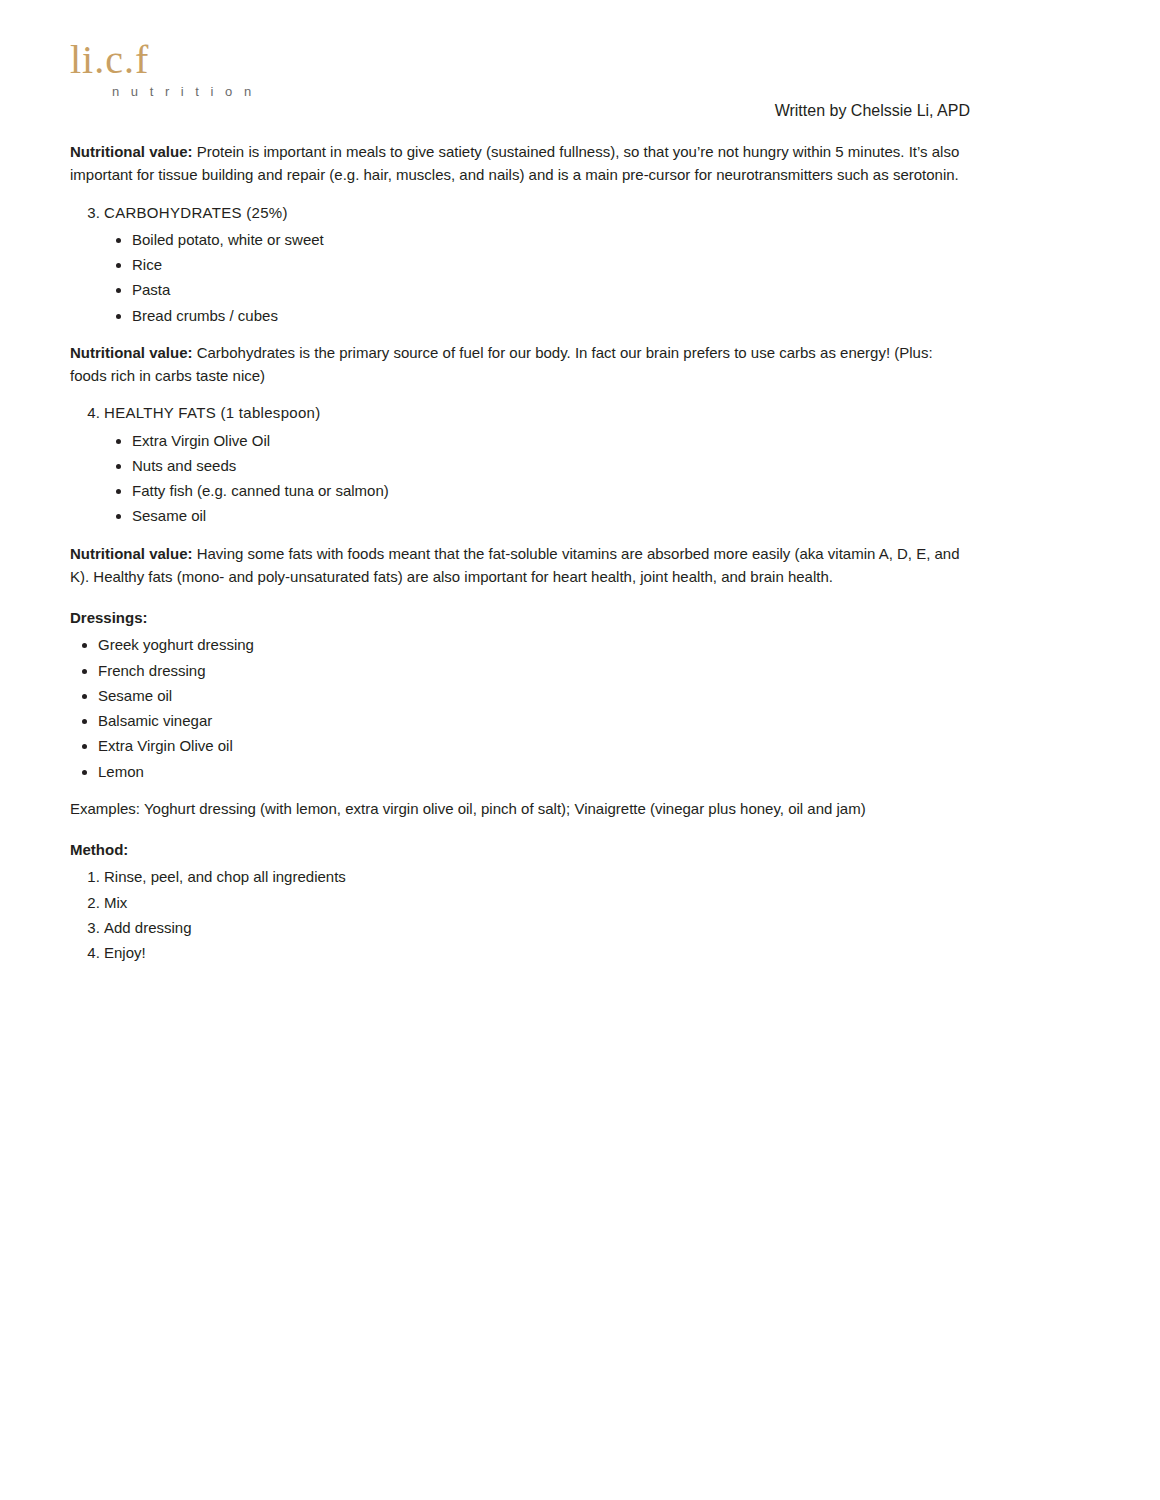li.c.f
n u t r i t i o n
Written by Chelssie Li, APD
Nutritional value: Protein is important in meals to give satiety (sustained fullness), so that you’re not hungry within 5 minutes. It’s also important for tissue building and repair (e.g. hair, muscles, and nails) and is a main pre-cursor for neurotransmitters such as serotonin.
CARBOHYDRATES (25%)
Boiled potato, white or sweet
Rice
Pasta
Bread crumbs / cubes
Nutritional value: Carbohydrates is the primary source of fuel for our body. In fact our brain prefers to use carbs as energy! (Plus: foods rich in carbs taste nice)
HEALTHY FATS (1 tablespoon)
Extra Virgin Olive Oil
Nuts and seeds
Fatty fish (e.g. canned tuna or salmon)
Sesame oil
Nutritional value: Having some fats with foods meant that the fat-soluble vitamins are absorbed more easily (aka vitamin A, D, E, and K). Healthy fats (mono- and poly-unsaturated fats) are also important for heart health, joint health, and brain health.
Dressings:
Greek yoghurt dressing
French dressing
Sesame oil
Balsamic vinegar
Extra Virgin Olive oil
Lemon
Examples: Yoghurt dressing (with lemon, extra virgin olive oil, pinch of salt); Vinaigrette (vinegar plus honey, oil and jam)
Method:
Rinse, peel, and chop all ingredients
Mix
Add dressing
Enjoy!